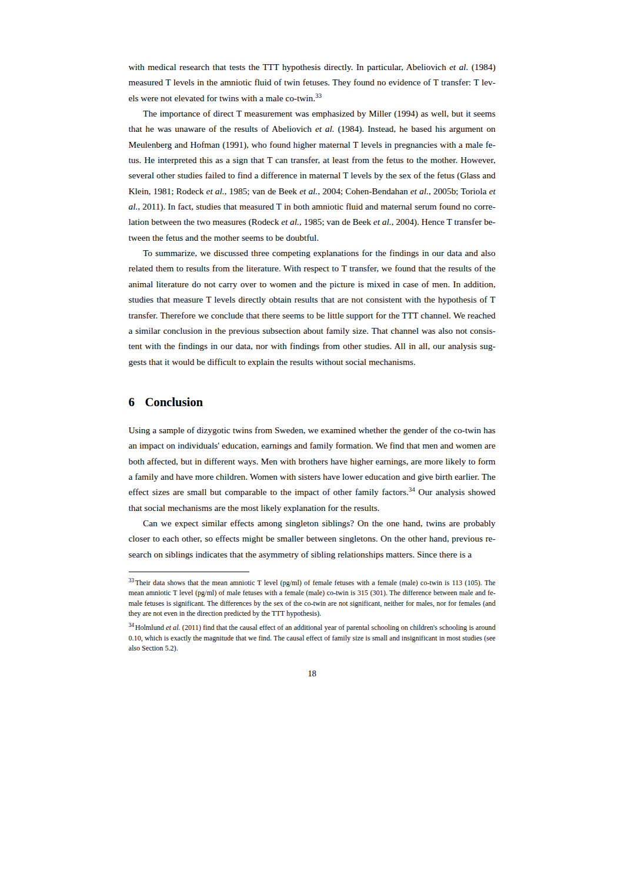with medical research that tests the TTT hypothesis directly. In particular, Abeliovich et al. (1984) measured T levels in the amniotic fluid of twin fetuses. They found no evidence of T transfer: T levels were not elevated for twins with a male co-twin.33
The importance of direct T measurement was emphasized by Miller (1994) as well, but it seems that he was unaware of the results of Abeliovich et al. (1984). Instead, he based his argument on Meulenberg and Hofman (1991), who found higher maternal T levels in pregnancies with a male fetus. He interpreted this as a sign that T can transfer, at least from the fetus to the mother. However, several other studies failed to find a difference in maternal T levels by the sex of the fetus (Glass and Klein, 1981; Rodeck et al., 1985; van de Beek et al., 2004; Cohen-Bendahan et al., 2005b; Toriola et al., 2011). In fact, studies that measured T in both amniotic fluid and maternal serum found no correlation between the two measures (Rodeck et al., 1985; van de Beek et al., 2004). Hence T transfer between the fetus and the mother seems to be doubtful.
To summarize, we discussed three competing explanations for the findings in our data and also related them to results from the literature. With respect to T transfer, we found that the results of the animal literature do not carry over to women and the picture is mixed in case of men. In addition, studies that measure T levels directly obtain results that are not consistent with the hypothesis of T transfer. Therefore we conclude that there seems to be little support for the TTT channel. We reached a similar conclusion in the previous subsection about family size. That channel was also not consistent with the findings in our data, nor with findings from other studies. All in all, our analysis suggests that it would be difficult to explain the results without social mechanisms.
6 Conclusion
Using a sample of dizygotic twins from Sweden, we examined whether the gender of the co-twin has an impact on individuals' education, earnings and family formation. We find that men and women are both affected, but in different ways. Men with brothers have higher earnings, are more likely to form a family and have more children. Women with sisters have lower education and give birth earlier. The effect sizes are small but comparable to the impact of other family factors.34 Our analysis showed that social mechanisms are the most likely explanation for the results.
Can we expect similar effects among singleton siblings? On the one hand, twins are probably closer to each other, so effects might be smaller between singletons. On the other hand, previous research on siblings indicates that the asymmetry of sibling relationships matters. Since there is a
33 Their data shows that the mean amniotic T level (pg/ml) of female fetuses with a female (male) co-twin is 113 (105). The mean amniotic T level (pg/ml) of male fetuses with a female (male) co-twin is 315 (301). The difference between male and female fetuses is significant. The differences by the sex of the co-twin are not significant, neither for males, nor for females (and they are not even in the direction predicted by the TTT hypothesis).
34 Holmlund et al. (2011) find that the causal effect of an additional year of parental schooling on children's schooling is around 0.10, which is exactly the magnitude that we find. The causal effect of family size is small and insignificant in most studies (see also Section 5.2).
18